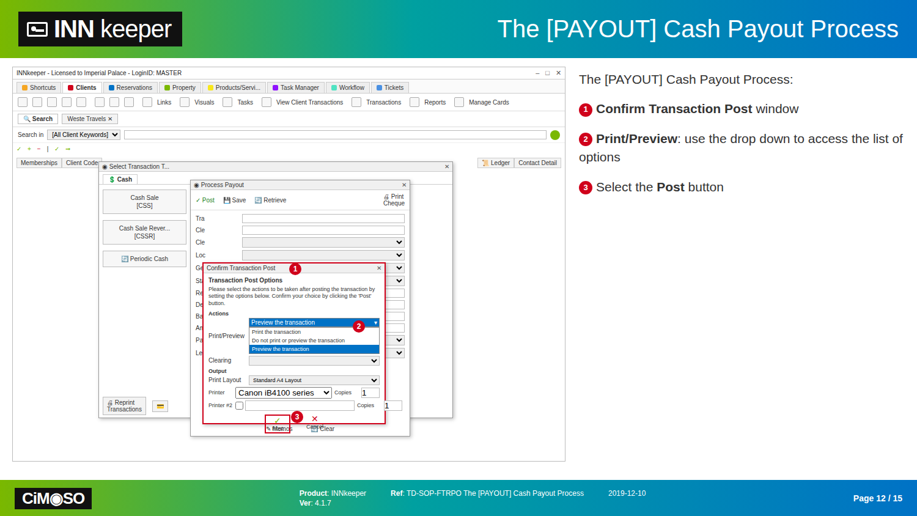INNkeeper
The [PAYOUT] Cash Payout Process
INNkeeper - Licensed to Imperial Palace - LoginID: MASTER –□✕
Shortcuts
Clients
Reservations
Property
Products/Servi...
Task Manager
Workflow
Tickets
Links
Visuals
Tasks
View Client Transactions
Transactions
Reports
Manage Cards
🔍 Search Weste Travels ✕
Search in [All Client Keywords]
✓ + − | ✓ ➞
Memberships
Client Code
📜 Ledger
Contact Detail
◉ Select Transaction T...✕
💲 Cash
Cash Sale
[CSS]
Cash Sale Rever...
[CSSR]
🔄 Periodic Cash
🖨 Reprint
Transactions
💳
◉ Process Payout✕
✓ Post 💾 Save 🔄 Retrieve 🖨 Print
Cheque
Tra Cle Cle Loc Ger Sta Ref Des Ban Amo Pay Ledger Account CASH Cash Funds
✎ Memos 🔄 Clear
Confirm Transaction Post✕
Transaction Post Options
Please select the actions to be taken after posting the transaction by setting the options below. Confirm your choice by clicking the 'Post' button.
Actions
Print/Preview
Preview the transaction▾
Print the transaction
Do not print or preview the transaction
Preview the transaction
Clearing
Output
Print Layout Standard A4 Layout
Printer Canon iB4100 series Copies
Printer #2 Copies
✓Post
✕Cancel
1
2
3
The [PAYOUT] Cash Payout Process:
1 Confirm Transaction Post window
2 Print/Preview: use the drop down to access the list of options
3 Select the Post button
CiM◉SO
Product: INNkeeper
Ver: 4.1.7
Ref: TD-SOP-FTRPO The [PAYOUT] Cash Payout Process
2019-12-10
Page 12 / 15